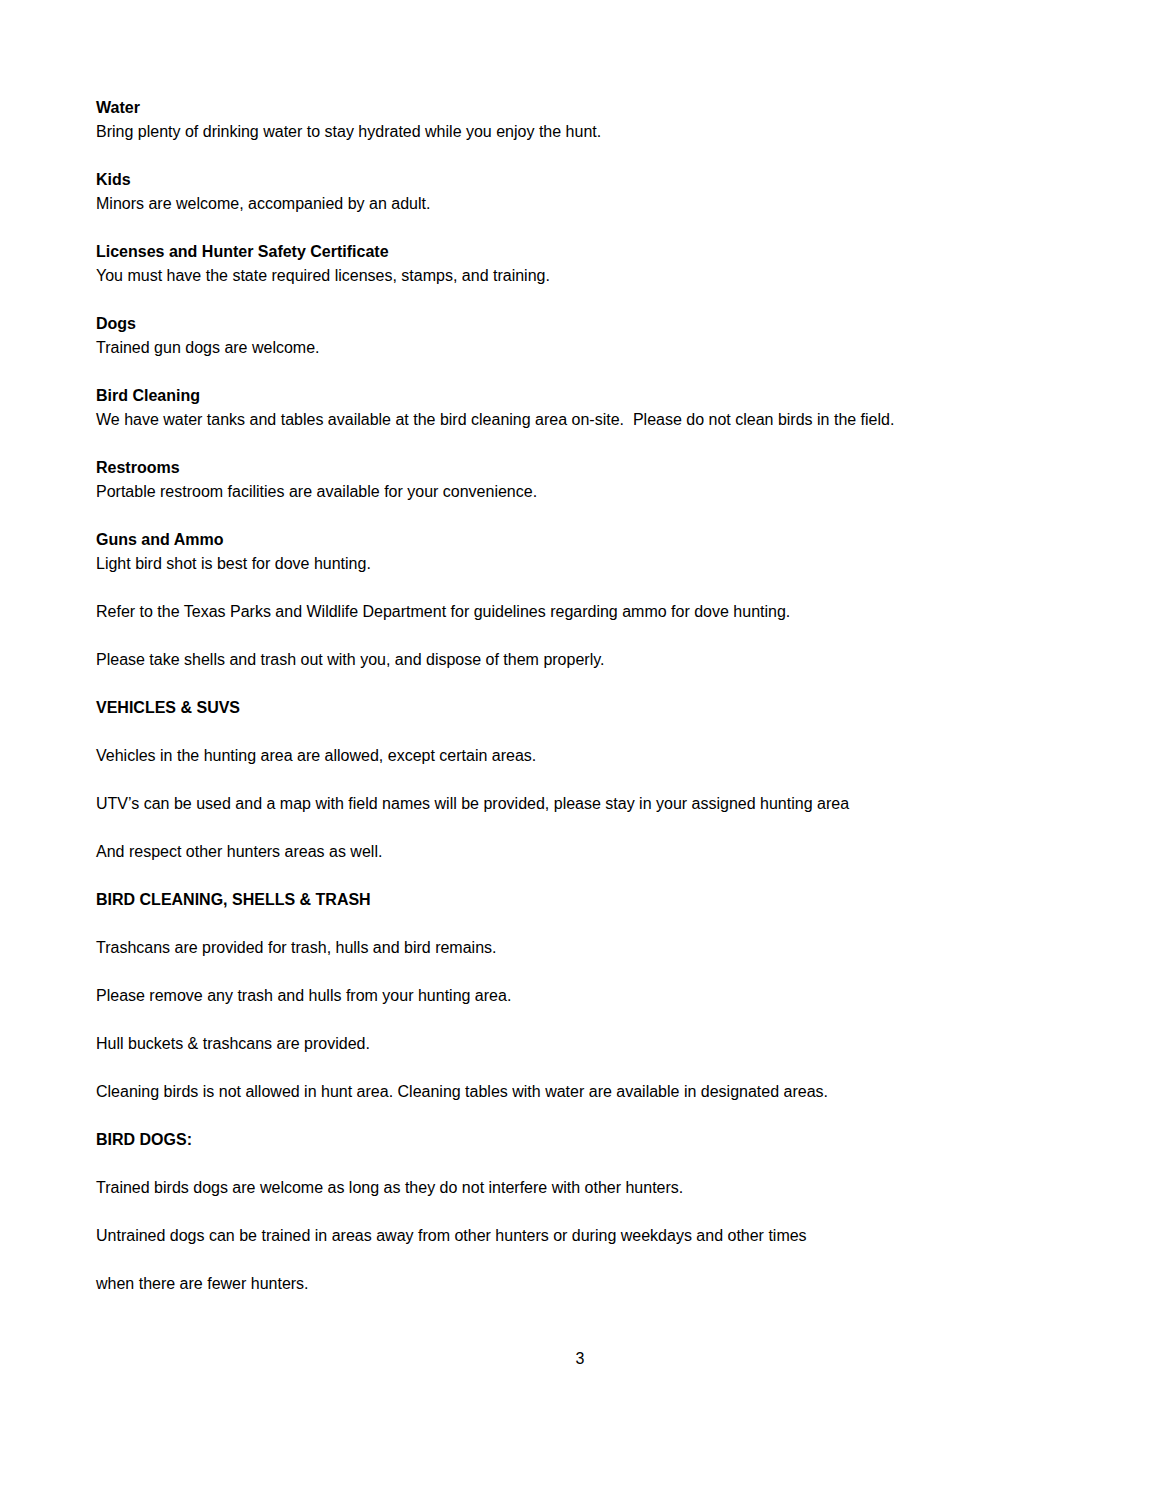Water
Bring plenty of drinking water to stay hydrated while you enjoy the hunt.
Kids
Minors are welcome, accompanied by an adult.
Licenses and Hunter Safety Certificate
You must have the state required licenses, stamps, and training.
Dogs
Trained gun dogs are welcome.
Bird Cleaning
We have water tanks and tables available at the bird cleaning area on-site. Please do not clean birds in the field.
Restrooms
Portable restroom facilities are available for your convenience.
Guns and Ammo
Light bird shot is best for dove hunting.
Refer to the Texas Parks and Wildlife Department for guidelines regarding ammo for dove hunting.
Please take shells and trash out with you, and dispose of them properly.
VEHICLES & SUVS
Vehicles in the hunting area are allowed, except certain areas.
UTV’s can be used and a map with field names will be provided, please stay in your assigned hunting area
And respect other hunters areas as well.
BIRD CLEANING, SHELLS & TRASH
Trashcans are provided for trash, hulls and bird remains.
Please remove any trash and hulls from your hunting area.
Hull buckets & trashcans are provided.
Cleaning birds is not allowed in hunt area. Cleaning tables with water are available in designated areas.
BIRD DOGS:
Trained birds dogs are welcome as long as they do not interfere with other hunters.
Untrained dogs can be trained in areas away from other hunters or during weekdays and other times
when there are fewer hunters.
3